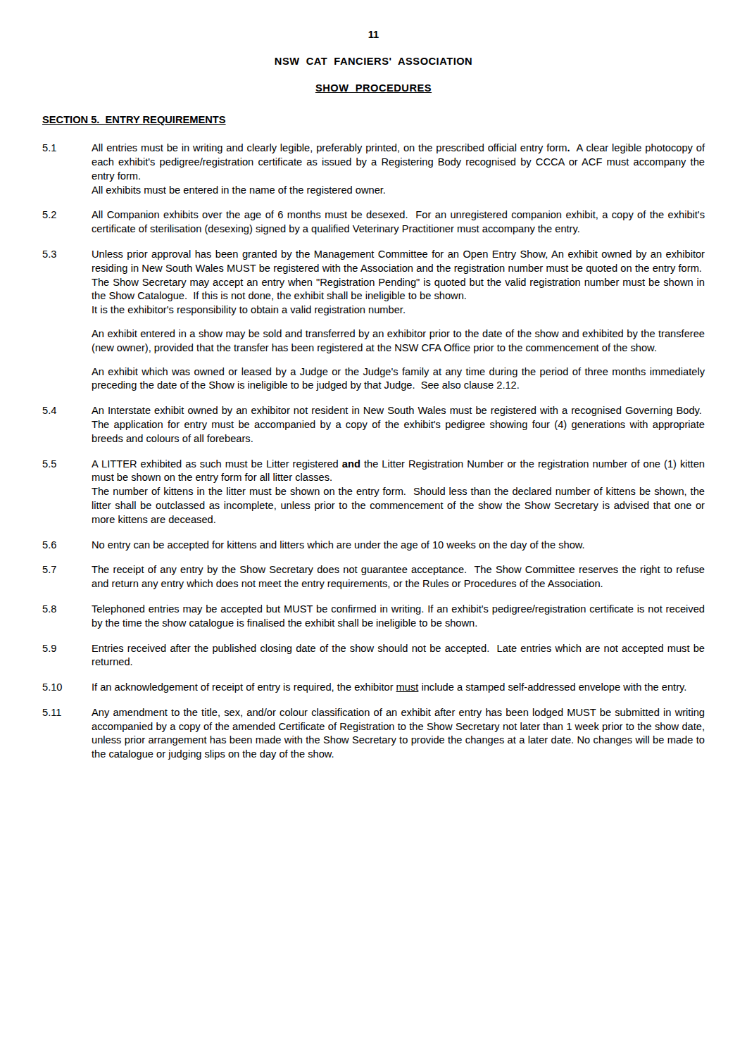11
NSW CAT FANCIERS' ASSOCIATION
SHOW PROCEDURES
SECTION 5. ENTRY REQUIREMENTS
5.1
All entries must be in writing and clearly legible, preferably printed, on the prescribed official entry form. A clear legible photocopy of each exhibit's pedigree/registration certificate as issued by a Registering Body recognised by CCCA or ACF must accompany the entry form.
All exhibits must be entered in the name of the registered owner.
5.2
All Companion exhibits over the age of 6 months must be desexed. For an unregistered companion exhibit, a copy of the exhibit's certificate of sterilisation (desexing) signed by a qualified Veterinary Practitioner must accompany the entry.
5.3
Unless prior approval has been granted by the Management Committee for an Open Entry Show, An exhibit owned by an exhibitor residing in New South Wales MUST be registered with the Association and the registration number must be quoted on the entry form. The Show Secretary may accept an entry when "Registration Pending" is quoted but the valid registration number must be shown in the Show Catalogue. If this is not done, the exhibit shall be ineligible to be shown.
It is the exhibitor's responsibility to obtain a valid registration number.
An exhibit entered in a show may be sold and transferred by an exhibitor prior to the date of the show and exhibited by the transferee (new owner), provided that the transfer has been registered at the NSW CFA Office prior to the commencement of the show.
An exhibit which was owned or leased by a Judge or the Judge's family at any time during the period of three months immediately preceding the date of the Show is ineligible to be judged by that Judge. See also clause 2.12.
5.4
An Interstate exhibit owned by an exhibitor not resident in New South Wales must be registered with a recognised Governing Body. The application for entry must be accompanied by a copy of the exhibit's pedigree showing four (4) generations with appropriate breeds and colours of all forebears.
5.5
A LITTER exhibited as such must be Litter registered and the Litter Registration Number or the registration number of one (1) kitten must be shown on the entry form for all litter classes.
The number of kittens in the litter must be shown on the entry form. Should less than the declared number of kittens be shown, the litter shall be outclassed as incomplete, unless prior to the commencement of the show the Show Secretary is advised that one or more kittens are deceased.
5.6
No entry can be accepted for kittens and litters which are under the age of 10 weeks on the day of the show.
5.7
The receipt of any entry by the Show Secretary does not guarantee acceptance. The Show Committee reserves the right to refuse and return any entry which does not meet the entry requirements, or the Rules or Procedures of the Association.
5.8
Telephoned entries may be accepted but MUST be confirmed in writing. If an exhibit's pedigree/registration certificate is not received by the time the show catalogue is finalised the exhibit shall be ineligible to be shown.
5.9
Entries received after the published closing date of the show should not be accepted. Late entries which are not accepted must be returned.
5.10
If an acknowledgement of receipt of entry is required, the exhibitor must include a stamped self-addressed envelope with the entry.
5.11
Any amendment to the title, sex, and/or colour classification of an exhibit after entry has been lodged MUST be submitted in writing accompanied by a copy of the amended Certificate of Registration to the Show Secretary not later than 1 week prior to the show date, unless prior arrangement has been made with the Show Secretary to provide the changes at a later date. No changes will be made to the catalogue or judging slips on the day of the show.